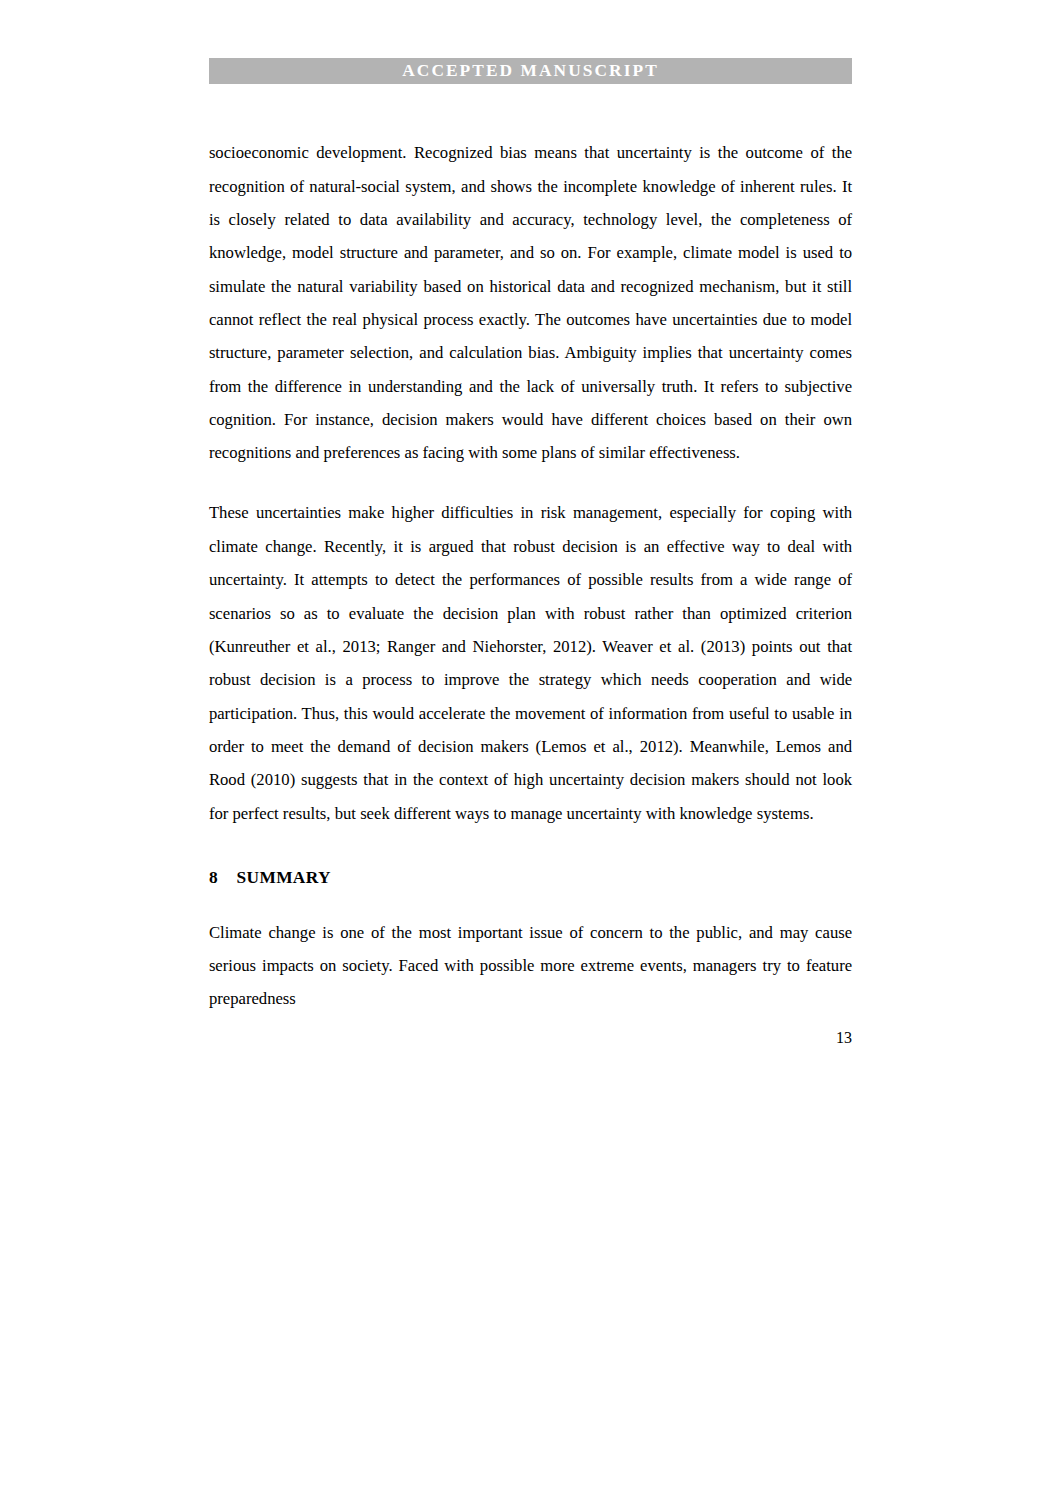ACCEPTED MANUSCRIPT
socioeconomic development. Recognized bias means that uncertainty is the outcome of the recognition of natural-social system, and shows the incomplete knowledge of inherent rules. It is closely related to data availability and accuracy, technology level, the completeness of knowledge, model structure and parameter, and so on. For example, climate model is used to simulate the natural variability based on historical data and recognized mechanism, but it still cannot reflect the real physical process exactly. The outcomes have uncertainties due to model structure, parameter selection, and calculation bias. Ambiguity implies that uncertainty comes from the difference in understanding and the lack of universally truth. It refers to subjective cognition. For instance, decision makers would have different choices based on their own recognitions and preferences as facing with some plans of similar effectiveness.
These uncertainties make higher difficulties in risk management, especially for coping with climate change. Recently, it is argued that robust decision is an effective way to deal with uncertainty. It attempts to detect the performances of possible results from a wide range of scenarios so as to evaluate the decision plan with robust rather than optimized criterion (Kunreuther et al., 2013; Ranger and Niehorster, 2012). Weaver et al. (2013) points out that robust decision is a process to improve the strategy which needs cooperation and wide participation. Thus, this would accelerate the movement of information from useful to usable in order to meet the demand of decision makers (Lemos et al., 2012). Meanwhile, Lemos and Rood (2010) suggests that in the context of high uncertainty decision makers should not look for perfect results, but seek different ways to manage uncertainty with knowledge systems.
8 SUMMARY
Climate change is one of the most important issue of concern to the public, and may cause serious impacts on society. Faced with possible more extreme events, managers try to feature preparedness
13